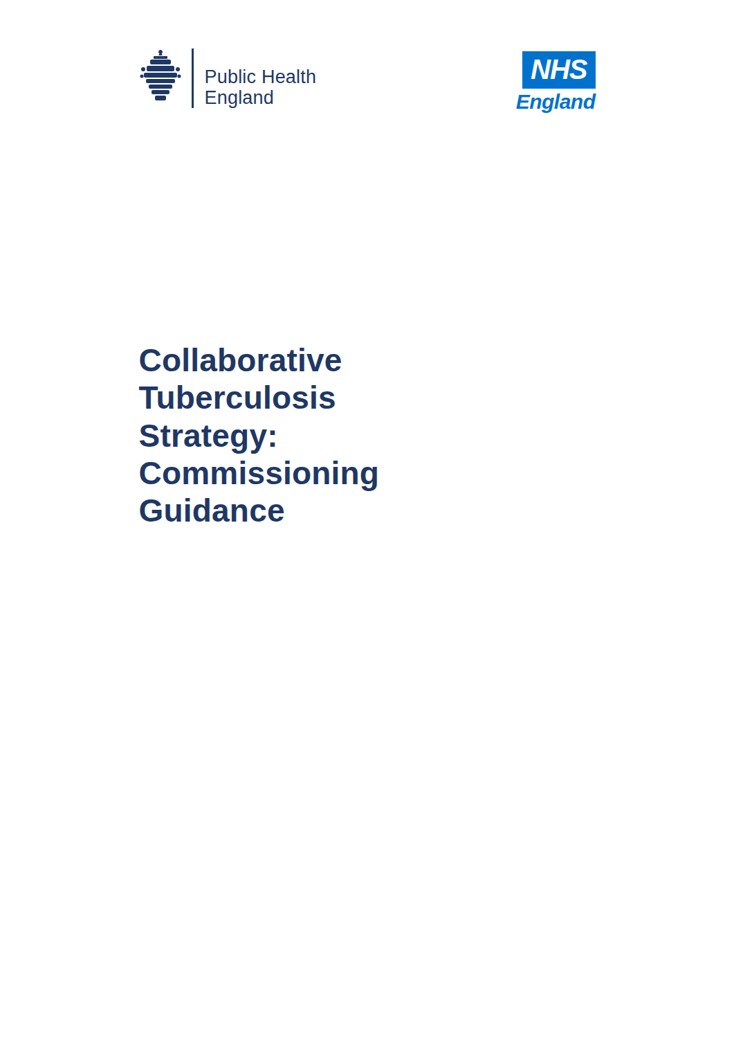Public Health
England
NHS
England
Collaborative Tuberculosis Strategy: Commissioning Guidance